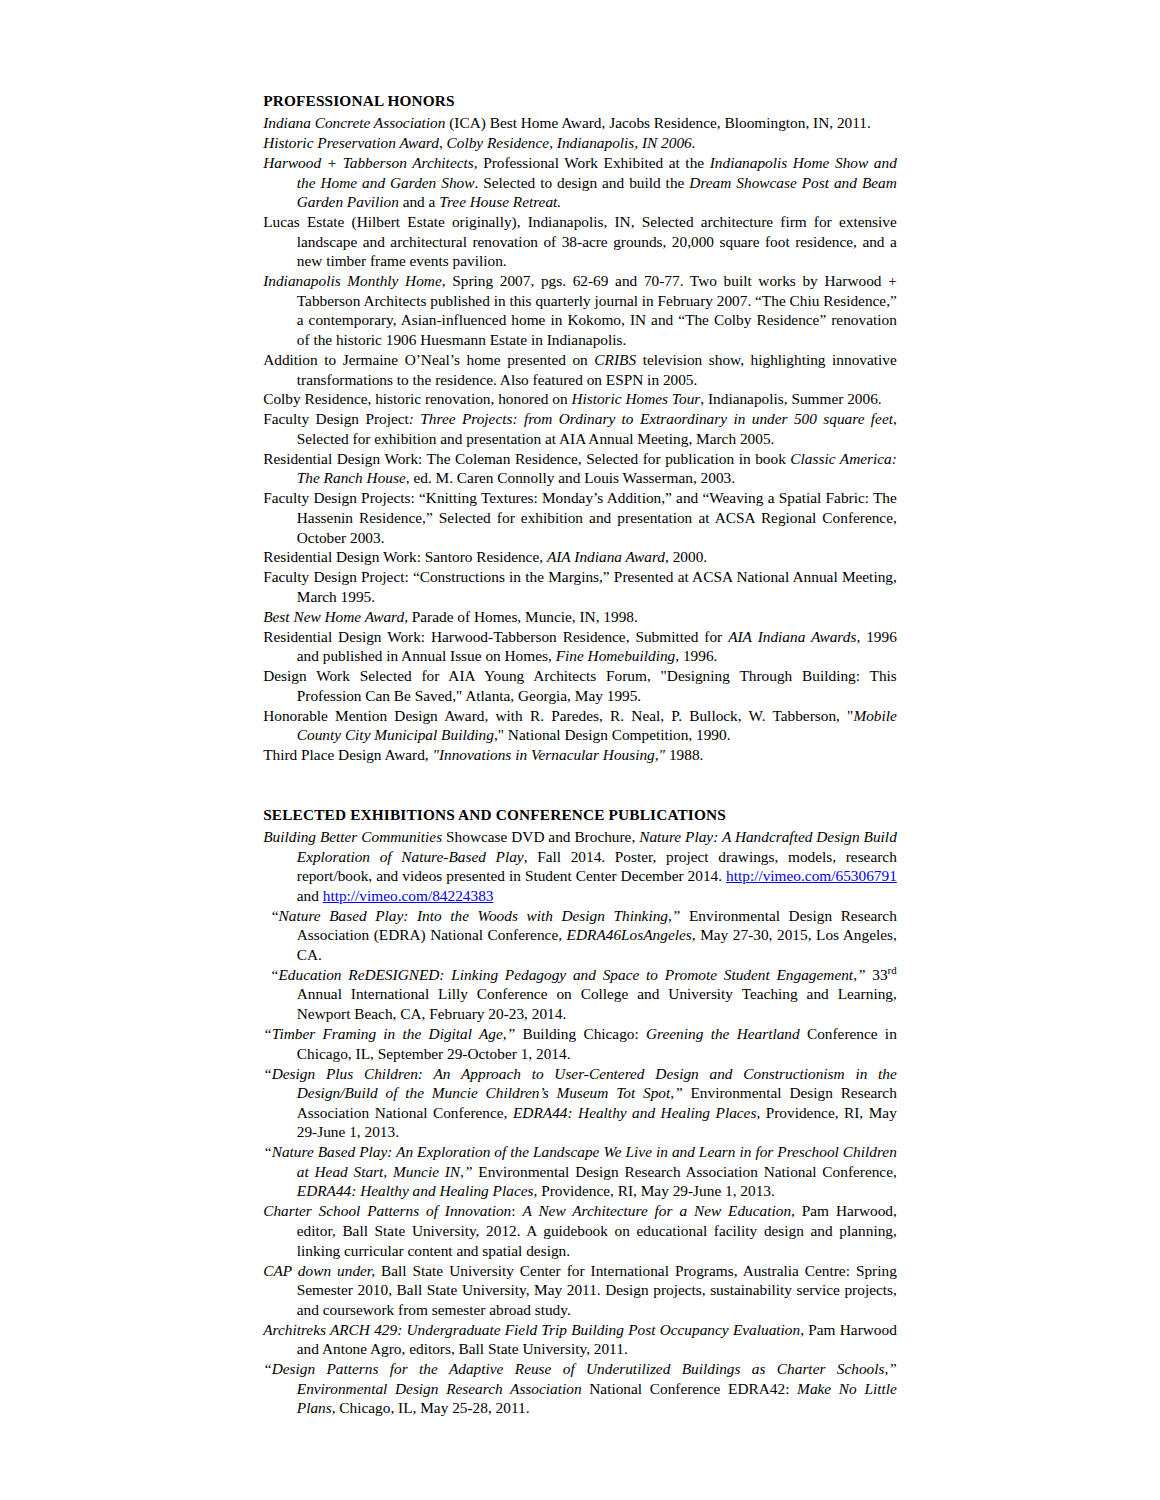PROFESSIONAL HONORS
Indiana Concrete Association (ICA) Best Home Award, Jacobs Residence, Bloomington, IN, 2011.
Historic Preservation Award, Colby Residence, Indianapolis, IN 2006.
Harwood + Tabberson Architects, Professional Work Exhibited at the Indianapolis Home Show and the Home and Garden Show. Selected to design and build the Dream Showcase Post and Beam Garden Pavilion and a Tree House Retreat.
Lucas Estate (Hilbert Estate originally), Indianapolis, IN, Selected architecture firm for extensive landscape and architectural renovation of 38-acre grounds, 20,000 square foot residence, and a new timber frame events pavilion.
Indianapolis Monthly Home, Spring 2007, pgs. 62-69 and 70-77. Two built works by Harwood + Tabberson Architects published in this quarterly journal in February 2007. “The Chiu Residence,” a contemporary, Asian-influenced home in Kokomo, IN and “The Colby Residence” renovation of the historic 1906 Huesmann Estate in Indianapolis.
Addition to Jermaine O’Neal’s home presented on CRIBS television show, highlighting innovative transformations to the residence. Also featured on ESPN in 2005.
Colby Residence, historic renovation, honored on Historic Homes Tour, Indianapolis, Summer 2006.
Faculty Design Project: Three Projects: from Ordinary to Extraordinary in under 500 square feet, Selected for exhibition and presentation at AIA Annual Meeting, March 2005.
Residential Design Work: The Coleman Residence, Selected for publication in book Classic America: The Ranch House, ed. M. Caren Connolly and Louis Wasserman, 2003.
Faculty Design Projects: “Knitting Textures: Monday’s Addition,” and “Weaving a Spatial Fabric: The Hassenin Residence,” Selected for exhibition and presentation at ACSA Regional Conference, October 2003.
Residential Design Work: Santoro Residence, AIA Indiana Award, 2000.
Faculty Design Project: “Constructions in the Margins,” Presented at ACSA National Annual Meeting, March 1995.
Best New Home Award, Parade of Homes, Muncie, IN, 1998.
Residential Design Work: Harwood-Tabberson Residence, Submitted for AIA Indiana Awards, 1996 and published in Annual Issue on Homes, Fine Homebuilding, 1996.
Design Work Selected for AIA Young Architects Forum, "Designing Through Building: This Profession Can Be Saved," Atlanta, Georgia, May 1995.
Honorable Mention Design Award, with R. Paredes, R. Neal, P. Bullock, W. Tabberson, "Mobile County City Municipal Building," National Design Competition, 1990.
Third Place Design Award, "Innovations in Vernacular Housing," 1988.
SELECTED EXHIBITIONS AND CONFERENCE PUBLICATIONS
Building Better Communities Showcase DVD and Brochure, Nature Play: A Handcrafted Design Build Exploration of Nature-Based Play, Fall 2014. Poster, project drawings, models, research report/book, and videos presented in Student Center December 2014. http://vimeo.com/65306791 and http://vimeo.com/84224383
“Nature Based Play: Into the Woods with Design Thinking,” Environmental Design Research Association (EDRA) National Conference, EDRA46LosAngeles, May 27-30, 2015, Los Angeles, CA.
“Education ReDESIGNED: Linking Pedagogy and Space to Promote Student Engagement,” 33rd Annual International Lilly Conference on College and University Teaching and Learning, Newport Beach, CA, February 20-23, 2014.
“Timber Framing in the Digital Age,” Building Chicago: Greening the Heartland Conference in Chicago, IL, September 29-October 1, 2014.
“Design Plus Children: An Approach to User-Centered Design and Constructionism in the Design/Build of the Muncie Children’s Museum Tot Spot,” Environmental Design Research Association National Conference, EDRA44: Healthy and Healing Places, Providence, RI, May 29-June 1, 2013.
“Nature Based Play: An Exploration of the Landscape We Live in and Learn in for Preschool Children at Head Start, Muncie IN,” Environmental Design Research Association National Conference, EDRA44: Healthy and Healing Places, Providence, RI, May 29-June 1, 2013.
Charter School Patterns of Innovation: A New Architecture for a New Education, Pam Harwood, editor, Ball State University, 2012. A guidebook on educational facility design and planning, linking curricular content and spatial design.
CAP down under, Ball State University Center for International Programs, Australia Centre: Spring Semester 2010, Ball State University, May 2011. Design projects, sustainability service projects, and coursework from semester abroad study.
Architreks ARCH 429: Undergraduate Field Trip Building Post Occupancy Evaluation, Pam Harwood and Antone Agro, editors, Ball State University, 2011.
“Design Patterns for the Adaptive Reuse of Underutilized Buildings as Charter Schools,” Environmental Design Research Association National Conference EDRA42: Make No Little Plans, Chicago, IL, May 25-28, 2011.